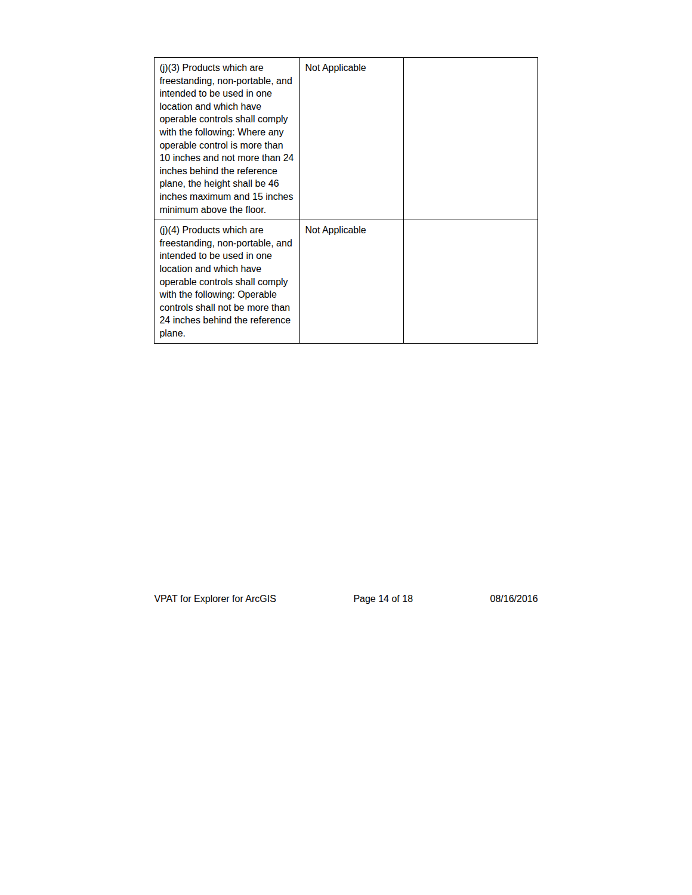| (j)(3) Products which are freestanding, non-portable, and intended to be used in one location and which have operable controls shall comply with the following: Where any operable control is more than 10 inches and not more than 24 inches behind the reference plane, the height shall be 46 inches maximum and 15 inches minimum above the floor. | Not Applicable | |
| (j)(4) Products which are freestanding, non-portable, and intended to be used in one location and which have operable controls shall comply with the following: Operable controls shall not be more than 24 inches behind the reference plane. | Not Applicable | |
VPAT for Explorer for ArcGIS
Page 14 of 18
08/16/2016